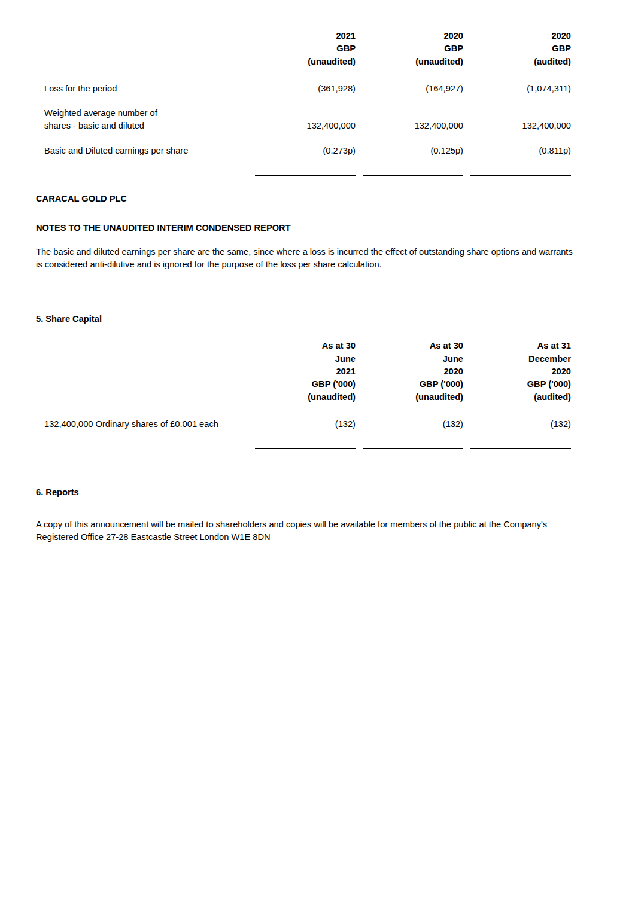| | 2021 GBP (unaudited) | 2020 GBP (unaudited) | 2020 GBP (audited) |
| --- | --- | --- | --- |
| Loss for the period | (361,928) | (164,927) | (1,074,311) |
| Weighted average number of shares - basic and diluted | 132,400,000 | 132,400,000 | 132,400,000 |
| Basic and Diluted earnings per share | (0.273p) | (0.125p) | (0.811p) |
CARACAL GOLD PLC
NOTES TO THE UNAUDITED INTERIM CONDENSED REPORT
The basic and diluted earnings per share are the same, since where a loss is incurred the effect of outstanding share options and warrants is considered anti-dilutive and is ignored for the purpose of the loss per share calculation.
5. Share Capital
| | As at 30 June 2021 GBP ('000) (unaudited) | As at 30 June 2020 GBP ('000) (unaudited) | As at 31 December 2020 GBP ('000) (audited) |
| --- | --- | --- | --- |
| 132,400,000 Ordinary shares of £0.001 each | (132) | (132) | (132) |
6. Reports
A copy of this announcement will be mailed to shareholders and copies will be available for members of the public at the Company's Registered Office 27-28 Eastcastle Street London W1E 8DN